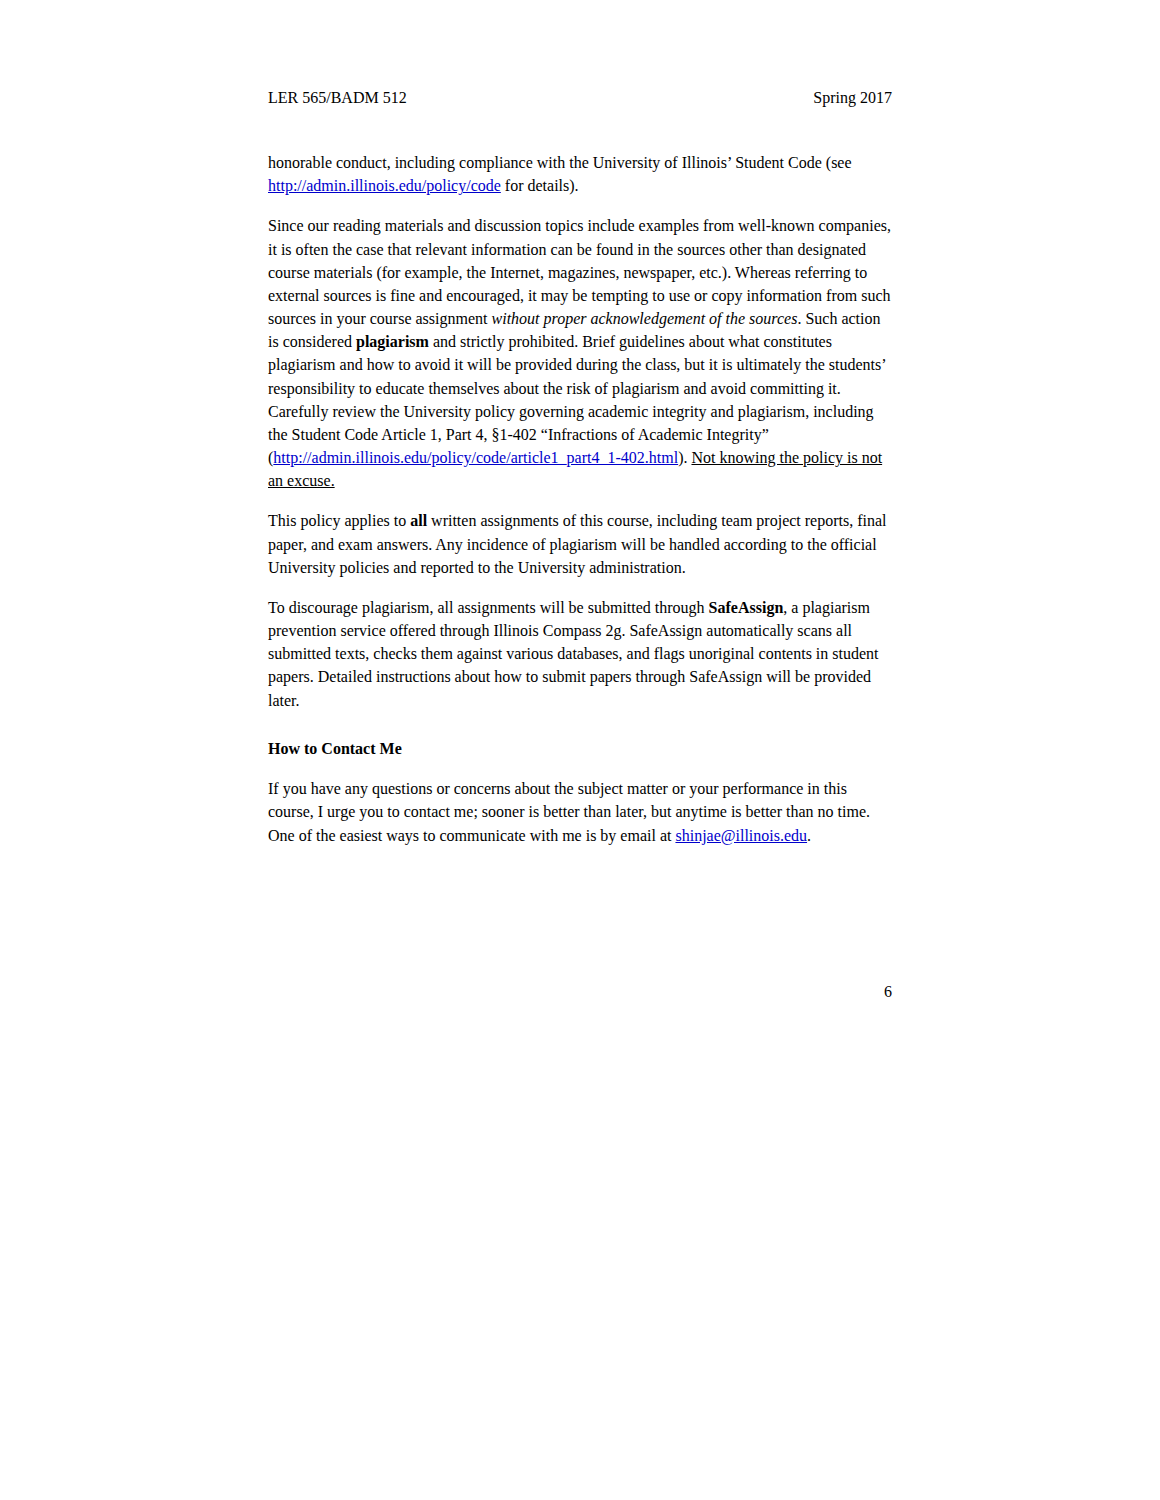LER 565/BADM 512 Spring 2017
honorable conduct, including compliance with the University of Illinois’ Student Code (see http://admin.illinois.edu/policy/code for details).
Since our reading materials and discussion topics include examples from well-known companies, it is often the case that relevant information can be found in the sources other than designated course materials (for example, the Internet, magazines, newspaper, etc.). Whereas referring to external sources is fine and encouraged, it may be tempting to use or copy information from such sources in your course assignment without proper acknowledgement of the sources. Such action is considered plagiarism and strictly prohibited. Brief guidelines about what constitutes plagiarism and how to avoid it will be provided during the class, but it is ultimately the students’ responsibility to educate themselves about the risk of plagiarism and avoid committing it. Carefully review the University policy governing academic integrity and plagiarism, including the Student Code Article 1, Part 4, §1-402 “Infractions of Academic Integrity” (http://admin.illinois.edu/policy/code/article1_part4_1-402.html). Not knowing the policy is not an excuse.
This policy applies to all written assignments of this course, including team project reports, final paper, and exam answers. Any incidence of plagiarism will be handled according to the official University policies and reported to the University administration.
To discourage plagiarism, all assignments will be submitted through SafeAssign, a plagiarism prevention service offered through Illinois Compass 2g. SafeAssign automatically scans all submitted texts, checks them against various databases, and flags unoriginal contents in student papers. Detailed instructions about how to submit papers through SafeAssign will be provided later.
How to Contact Me
If you have any questions or concerns about the subject matter or your performance in this course, I urge you to contact me; sooner is better than later, but anytime is better than no time. One of the easiest ways to communicate with me is by email at shinjae@illinois.edu.
6